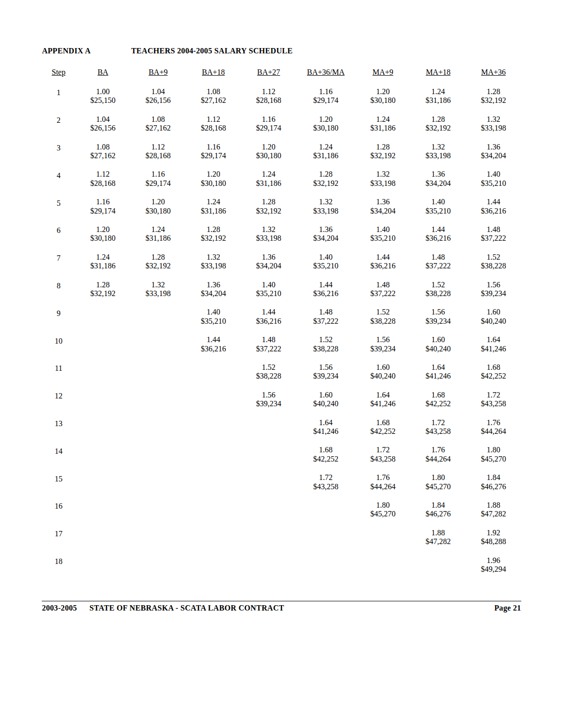APPENDIX A TEACHERS 2004-2005 SALARY SCHEDULE
| Step | BA | BA+9 | BA+18 | BA+27 | BA+36/MA | MA+9 | MA+18 | MA+36 |
| --- | --- | --- | --- | --- | --- | --- | --- | --- |
| 1 | 1.00 $25,150 | 1.04 $26,156 | 1.08 $27,162 | 1.12 $28,168 | 1.16 $29,174 | 1.20 $30,180 | 1.24 $31,186 | 1.28 $32,192 |
| 2 | 1.04 $26,156 | 1.08 $27,162 | 1.12 $28,168 | 1.16 $29,174 | 1.20 $30,180 | 1.24 $31,186 | 1.28 $32,192 | 1.32 $33,198 |
| 3 | 1.08 $27,162 | 1.12 $28,168 | 1.16 $29,174 | 1.20 $30,180 | 1.24 $31,186 | 1.28 $32,192 | 1.32 $33,198 | 1.36 $34,204 |
| 4 | 1.12 $28,168 | 1.16 $29,174 | 1.20 $30,180 | 1.24 $31,186 | 1.28 $32,192 | 1.32 $33,198 | 1.36 $34,204 | 1.40 $35,210 |
| 5 | 1.16 $29,174 | 1.20 $30,180 | 1.24 $31,186 | 1.28 $32,192 | 1.32 $33,198 | 1.36 $34,204 | 1.40 $35,210 | 1.44 $36,216 |
| 6 | 1.20 $30,180 | 1.24 $31,186 | 1.28 $32,192 | 1.32 $33,198 | 1.36 $34,204 | 1.40 $35,210 | 1.44 $36,216 | 1.48 $37,222 |
| 7 | 1.24 $31,186 | 1.28 $32,192 | 1.32 $33,198 | 1.36 $34,204 | 1.40 $35,210 | 1.44 $36,216 | 1.48 $37,222 | 1.52 $38,228 |
| 8 | 1.28 $32,192 | 1.32 $33,198 | 1.36 $34,204 | 1.40 $35,210 | 1.44 $36,216 | 1.48 $37,222 | 1.52 $38,228 | 1.56 $39,234 |
| 9 | | | 1.40 $35,210 | 1.44 $36,216 | 1.48 $37,222 | 1.52 $38,228 | 1.56 $39,234 | 1.60 $40,240 |
| 10 | | | 1.44 $36,216 | 1.48 $37,222 | 1.52 $38,228 | 1.56 $39,234 | 1.60 $40,240 | 1.64 $41,246 |
| 11 | | | | 1.52 $38,228 | 1.56 $39,234 | 1.60 $40,240 | 1.64 $41,246 | 1.68 $42,252 |
| 12 | | | | 1.56 $39,234 | 1.60 $40,240 | 1.64 $41,246 | 1.68 $42,252 | 1.72 $43,258 |
| 13 | | | | | 1.64 $41,246 | 1.68 $42,252 | 1.72 $43,258 | 1.76 $44,264 |
| 14 | | | | | 1.68 $42,252 | 1.72 $43,258 | 1.76 $44,264 | 1.80 $45,270 |
| 15 | | | | | 1.72 $43,258 | 1.76 $44,264 | 1.80 $45,270 | 1.84 $46,276 |
| 16 | | | | | | 1.80 $45,270 | 1.84 $46,276 | 1.88 $47,282 |
| 17 | | | | | | | 1.88 $47,282 | 1.92 $48,288 |
| 18 | | | | | | | | 1.96 $49,294 |
2003-2005 STATE OF NEBRASKA - SCATA LABOR CONTRACT Page 21